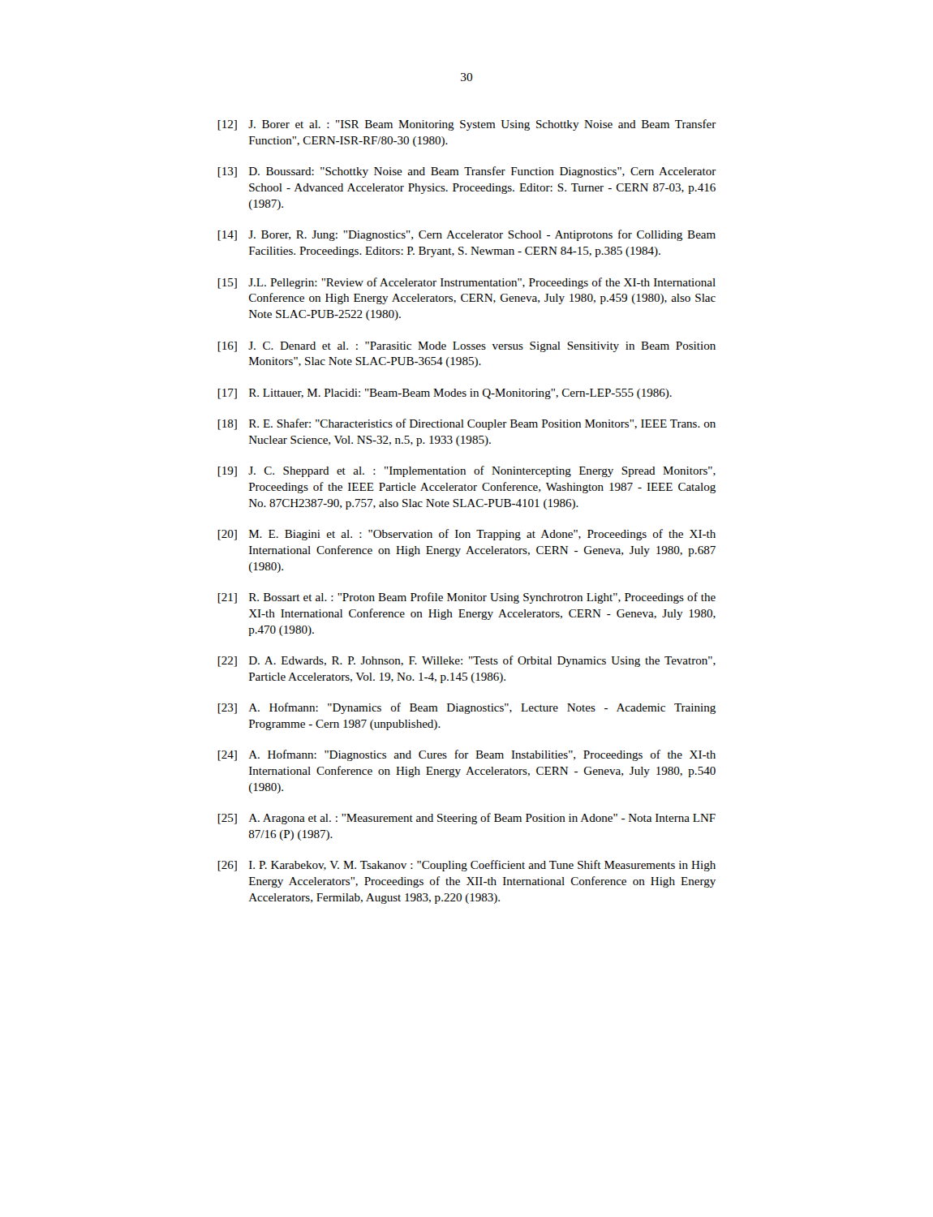30
[12] J. Borer et al. : "ISR Beam Monitoring System Using Schottky Noise and Beam Transfer Function", CERN-ISR-RF/80-30 (1980).
[13] D. Boussard: "Schottky Noise and Beam Transfer Function Diagnostics", Cern Accelerator School - Advanced Accelerator Physics. Proceedings. Editor: S. Turner - CERN 87-03, p.416 (1987).
[14] J. Borer, R. Jung: "Diagnostics", Cern Accelerator School - Antiprotons for Colliding Beam Facilities. Proceedings. Editors: P. Bryant, S. Newman - CERN 84-15, p.385 (1984).
[15] J.L. Pellegrin: "Review of Accelerator Instrumentation", Proceedings of the XI-th International Conference on High Energy Accelerators, CERN, Geneva, July 1980, p.459 (1980), also Slac Note SLAC-PUB-2522 (1980).
[16] J. C. Denard et al. : "Parasitic Mode Losses versus Signal Sensitivity in Beam Position Monitors", Slac Note SLAC-PUB-3654 (1985).
[17] R. Littauer, M. Placidi: "Beam-Beam Modes in Q-Monitoring", Cern-LEP-555 (1986).
[18] R. E. Shafer: "Characteristics of Directional Coupler Beam Position Monitors", IEEE Trans. on Nuclear Science, Vol. NS-32, n.5, p. 1933 (1985).
[19] J. C. Sheppard et al. : "Implementation of Nonintercepting Energy Spread Monitors", Proceedings of the IEEE Particle Accelerator Conference, Washington 1987 - IEEE Catalog No. 87CH2387-90, p.757, also Slac Note SLAC-PUB-4101 (1986).
[20] M. E. Biagini et al. : "Observation of Ion Trapping at Adone", Proceedings of the XI-th International Conference on High Energy Accelerators, CERN - Geneva, July 1980, p.687 (1980).
[21] R. Bossart et al. : "Proton Beam Profile Monitor Using Synchrotron Light", Proceedings of the XI-th International Conference on High Energy Accelerators, CERN - Geneva, July 1980, p.470 (1980).
[22] D. A. Edwards, R. P. Johnson, F. Willeke: "Tests of Orbital Dynamics Using the Tevatron", Particle Accelerators, Vol. 19, No. 1-4, p.145 (1986).
[23] A. Hofmann: "Dynamics of Beam Diagnostics", Lecture Notes - Academic Training Programme - Cern 1987 (unpublished).
[24] A. Hofmann: "Diagnostics and Cures for Beam Instabilities", Proceedings of the XI-th International Conference on High Energy Accelerators, CERN - Geneva, July 1980, p.540 (1980).
[25] A. Aragona et al. : "Measurement and Steering of Beam Position in Adone" - Nota Interna LNF 87/16 (P) (1987).
[26] I. P. Karabekov, V. M. Tsakanov : "Coupling Coefficient and Tune Shift Measurements in High Energy Accelerators", Proceedings of the XII-th International Conference on High Energy Accelerators, Fermilab, August 1983, p.220 (1983).